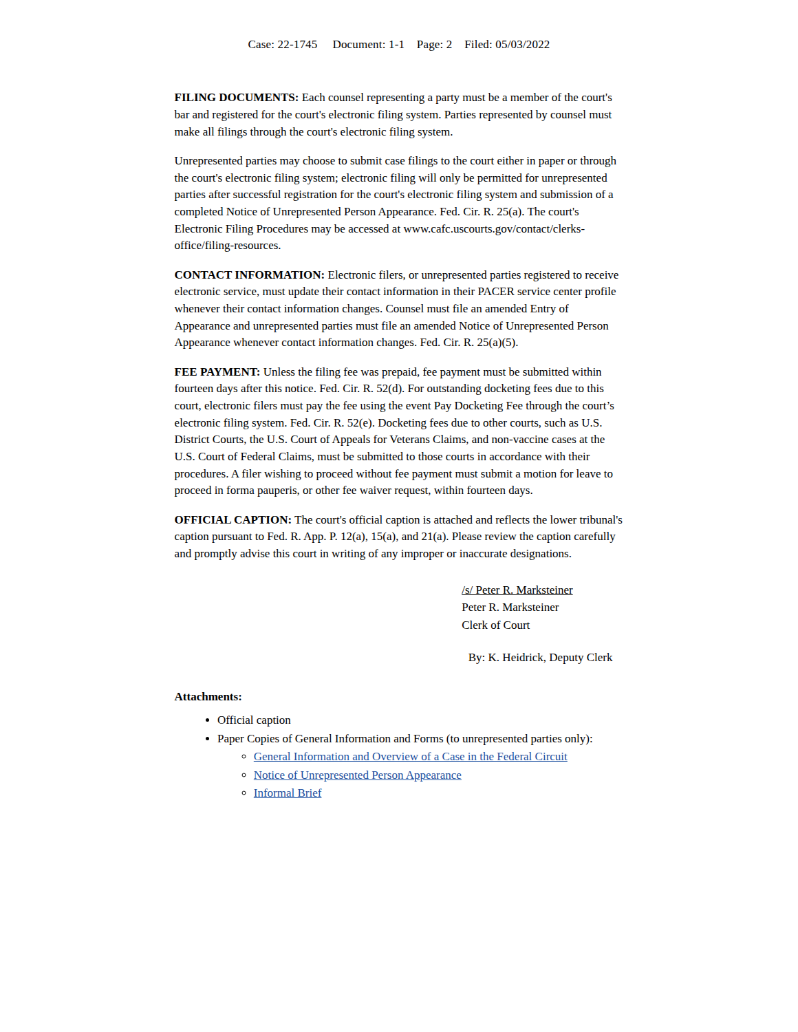Case: 22-1745 Document: 1-1 Page: 2 Filed: 05/03/2022
FILING DOCUMENTS: Each counsel representing a party must be a member of the court's bar and registered for the court's electronic filing system. Parties represented by counsel must make all filings through the court's electronic filing system.
Unrepresented parties may choose to submit case filings to the court either in paper or through the court's electronic filing system; electronic filing will only be permitted for unrepresented parties after successful registration for the court's electronic filing system and submission of a completed Notice of Unrepresented Person Appearance. Fed. Cir. R. 25(a). The court's Electronic Filing Procedures may be accessed at www.cafc.uscourts.gov/contact/clerks-office/filing-resources.
CONTACT INFORMATION: Electronic filers, or unrepresented parties registered to receive electronic service, must update their contact information in their PACER service center profile whenever their contact information changes. Counsel must file an amended Entry of Appearance and unrepresented parties must file an amended Notice of Unrepresented Person Appearance whenever contact information changes. Fed. Cir. R. 25(a)(5).
FEE PAYMENT: Unless the filing fee was prepaid, fee payment must be submitted within fourteen days after this notice. Fed. Cir. R. 52(d). For outstanding docketing fees due to this court, electronic filers must pay the fee using the event Pay Docketing Fee through the court’s electronic filing system. Fed. Cir. R. 52(e). Docketing fees due to other courts, such as U.S. District Courts, the U.S. Court of Appeals for Veterans Claims, and non-vaccine cases at the U.S. Court of Federal Claims, must be submitted to those courts in accordance with their procedures. A filer wishing to proceed without fee payment must submit a motion for leave to proceed in forma pauperis, or other fee waiver request, within fourteen days.
OFFICIAL CAPTION: The court's official caption is attached and reflects the lower tribunal's caption pursuant to Fed. R. App. P. 12(a), 15(a), and 21(a). Please review the caption carefully and promptly advise this court in writing of any improper or inaccurate designations.
/s/ Peter R. Marksteiner
Peter R. Marksteiner
Clerk of Court
By: K. Heidrick, Deputy Clerk
Attachments:
Official caption
Paper Copies of General Information and Forms (to unrepresented parties only):
General Information and Overview of a Case in the Federal Circuit
Notice of Unrepresented Person Appearance
Informal Brief